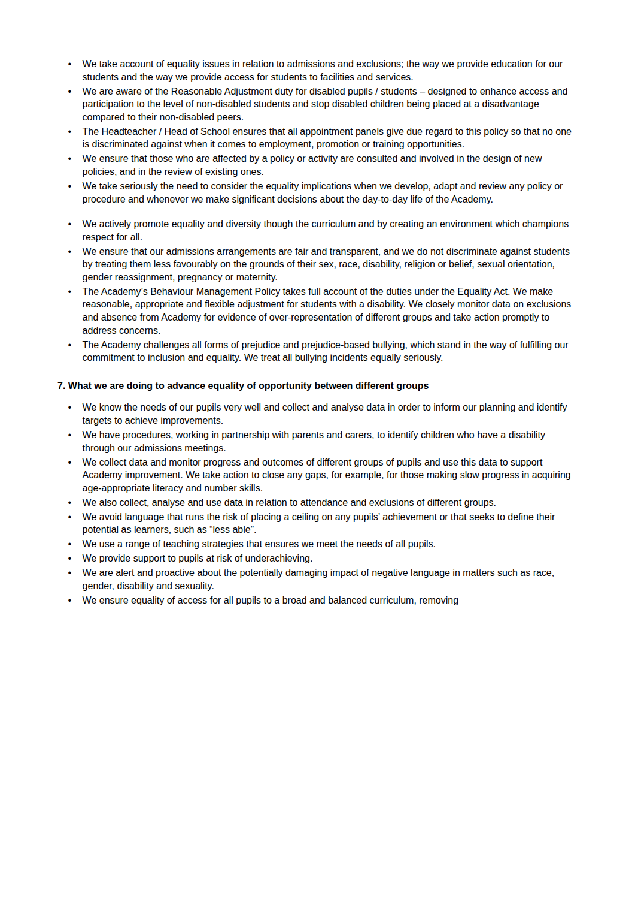We take account of equality issues in relation to admissions and exclusions; the way we provide education for our students and the way we provide access for students to facilities and services.
We are aware of the Reasonable Adjustment duty for disabled pupils / students – designed to enhance access and participation to the level of non-disabled students and stop disabled children being placed at a disadvantage compared to their non-disabled peers.
The Headteacher / Head of School ensures that all appointment panels give due regard to this policy so that no one is discriminated against when it comes to employment, promotion or training opportunities.
We ensure that those who are affected by a policy or activity are consulted and involved in the design of new policies, and in the review of existing ones.
We take seriously the need to consider the equality implications when we develop, adapt and review any policy or procedure and whenever we make significant decisions about the day-to-day life of the Academy.
We actively promote equality and diversity though the curriculum and by creating an environment which champions respect for all.
We ensure that our admissions arrangements are fair and transparent, and we do not discriminate against students by treating them less favourably on the grounds of their sex, race, disability, religion or belief, sexual orientation, gender reassignment, pregnancy or maternity.
The Academy’s Behaviour Management Policy takes full account of the duties under the Equality Act. We make reasonable, appropriate and flexible adjustment for students with a disability. We closely monitor data on exclusions and absence from Academy for evidence of over-representation of different groups and take action promptly to address concerns.
The Academy challenges all forms of prejudice and prejudice-based bullying, which stand in the way of fulfilling our commitment to inclusion and equality. We treat all bullying incidents equally seriously.
7. What we are doing to advance equality of opportunity between different groups
We know the needs of our pupils very well and collect and analyse data in order to inform our planning and identify targets to achieve improvements.
We have procedures, working in partnership with parents and carers, to identify children who have a disability through our admissions meetings.
We collect data and monitor progress and outcomes of different groups of pupils and use this data to support Academy improvement. We take action to close any gaps, for example, for those making slow progress in acquiring age-appropriate literacy and number skills.
We also collect, analyse and use data in relation to attendance and exclusions of different groups.
We avoid language that runs the risk of placing a ceiling on any pupils’ achievement or that seeks to define their potential as learners, such as “less able”.
We use a range of teaching strategies that ensures we meet the needs of all pupils.
We provide support to pupils at risk of underachieving.
We are alert and proactive about the potentially damaging impact of negative language in matters such as race, gender, disability and sexuality.
We ensure equality of access for all pupils to a broad and balanced curriculum, removing